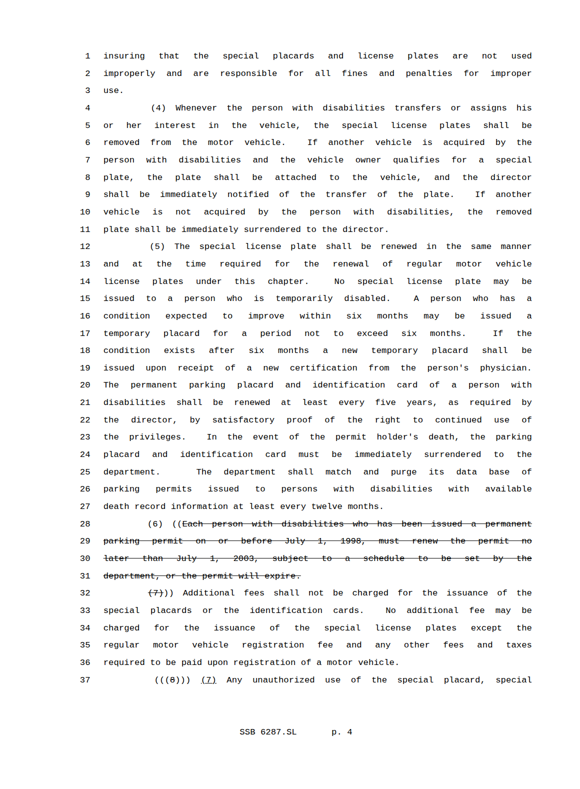1 insuring that the special placards and license plates are not used
2 improperly and are responsible for all fines and penalties for improper
3 use.
4 (4) Whenever the person with disabilities transfers or assigns his
5 or her interest in the vehicle, the special license plates shall be
6 removed from the motor vehicle. If another vehicle is acquired by the
7 person with disabilities and the vehicle owner qualifies for a special
8 plate, the plate shall be attached to the vehicle, and the director
9 shall be immediately notified of the transfer of the plate. If another
10 vehicle is not acquired by the person with disabilities, the removed
11 plate shall be immediately surrendered to the director.
12 (5) The special license plate shall be renewed in the same manner
13 and at the time required for the renewal of regular motor vehicle
14 license plates under this chapter. No special license plate may be
15 issued to a person who is temporarily disabled. A person who has a
16 condition expected to improve within six months may be issued a
17 temporary placard for a period not to exceed six months. If the
18 condition exists after six months a new temporary placard shall be
19 issued upon receipt of a new certification from the person's physician.
20 The permanent parking placard and identification card of a person with
21 disabilities shall be renewed at least every five years, as required by
22 the director, by satisfactory proof of the right to continued use of
23 the privileges. In the event of the permit holder's death, the parking
24 placard and identification card must be immediately surrendered to the
25 department. The department shall match and purge its data base of
26 parking permits issued to persons with disabilities with available
27 death record information at least every twelve months.
28 (6) ((Each person with disabilities who has been issued a permanent
29 parking permit on or before July 1, 1998, must renew the permit no
30 later than July 1, 2003, subject to a schedule to be set by the
31 department, or the permit will expire.
32 (7))) Additional fees shall not be charged for the issuance of the
33 special placards or the identification cards. No additional fee may be
34 charged for the issuance of the special license plates except the
35 regular motor vehicle registration fee and any other fees and taxes
36 required to be paid upon registration of a motor vehicle.
37 (((8))) (7) Any unauthorized use of the special placard, special
SSB 6287.SLp. 4